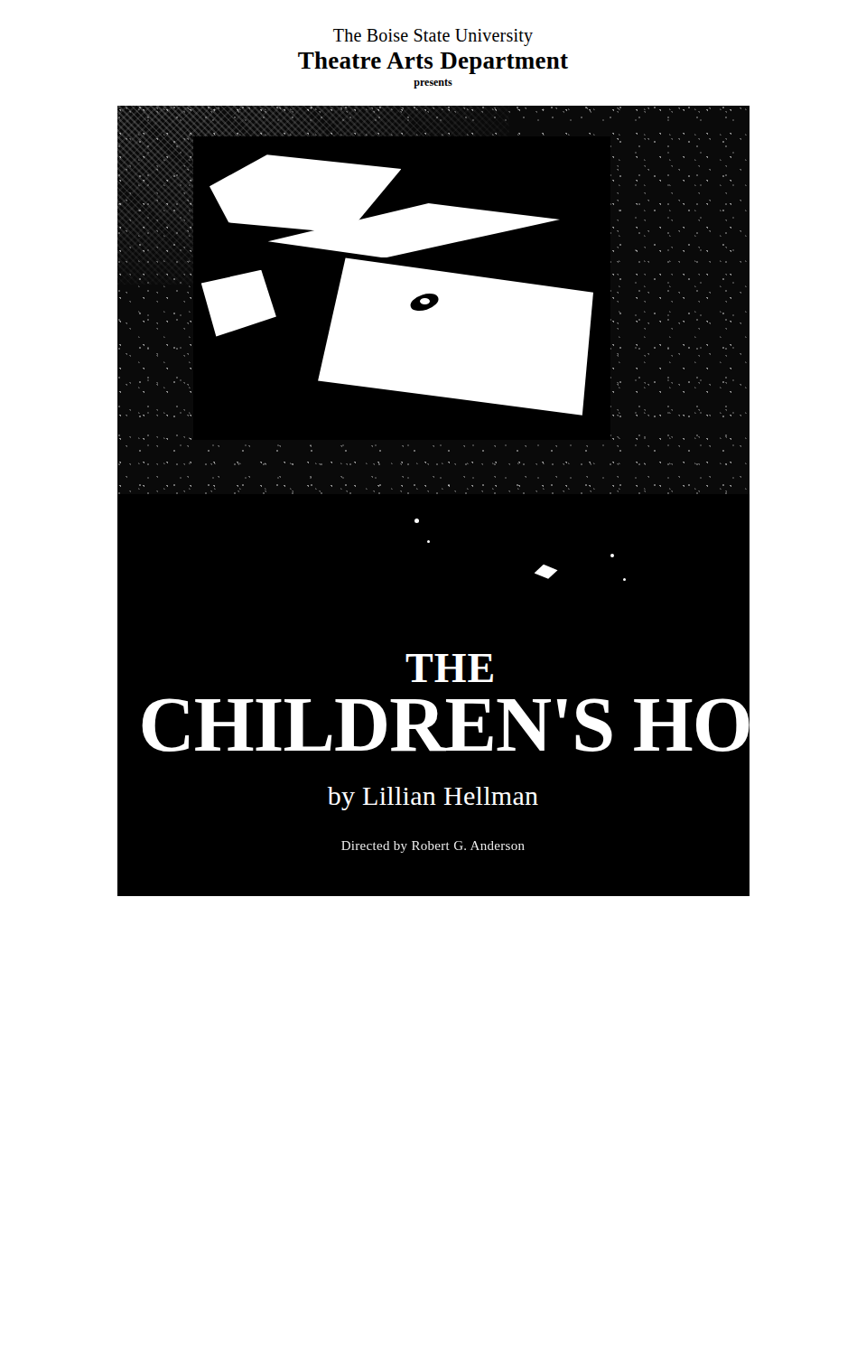The Boise State University
Theatre Arts Department
presents
THE CHILDREN'S HOUR
by Lillian Hellman
Directed by Robert G. Anderson